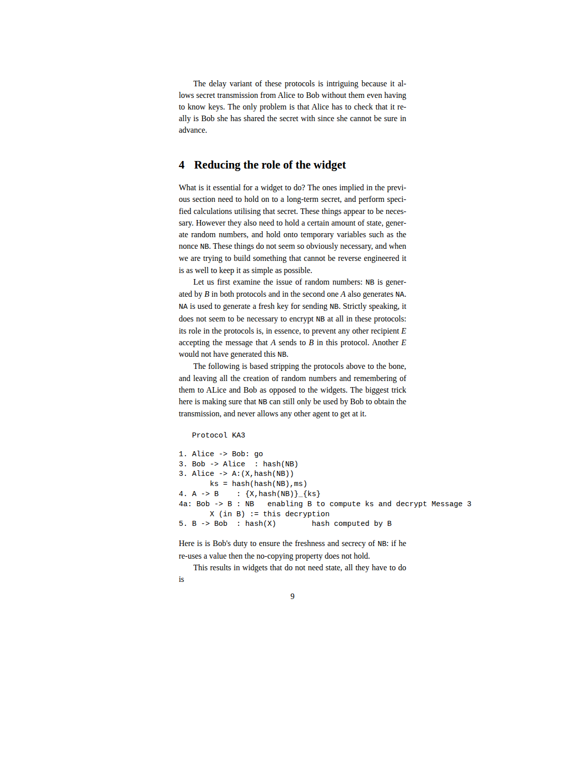The delay variant of these protocols is intriguing because it allows secret transmission from Alice to Bob without them even having to know keys. The only problem is that Alice has to check that it really is Bob she has shared the secret with since she cannot be sure in advance.
4 Reducing the role of the widget
What is it essential for a widget to do? The ones implied in the previous section need to hold on to a long-term secret, and perform specified calculations utilising that secret. These things appear to be necessary. However they also need to hold a certain amount of state, generate random numbers, and hold onto temporary variables such as the nonce NB. These things do not seem so obviously necessary, and when we are trying to build something that cannot be reverse engineered it is as well to keep it as simple as possible.
Let us first examine the issue of random numbers: NB is generated by B in both protocols and in the second one A also generates NA. NA is used to generate a fresh key for sending NB. Strictly speaking, it does not seem to be necessary to encrypt NB at all in these protocols: its role in the protocols is, in essence, to prevent any other recipient E accepting the message that A sends to B in this protocol. Another E would not have generated this NB.
The following is based stripping the protocols above to the bone, and leaving all the creation of random numbers and remembering of them to ALice and Bob as opposed to the widgets. The biggest trick here is making sure that NB can still only be used by Bob to obtain the transmission, and never allows any other agent to get at it.
Protocol KA3
1. Alice -> Bob: go
3. Bob -> Alice  : hash(NB)
3. Alice -> A:(X,hash(NB))
       ks = hash(hash(NB),ms)
4. A -> B    : {X,hash(NB)}_{ks}
4a: Bob -> B : NB   enabling B to compute ks and decrypt Message 3
       X (in B) := this decryption
5. B -> Bob  : hash(X)        hash computed by B
Here is is Bob's duty to ensure the freshness and secrecy of NB: if he re-uses a value then the no-copying property does not hold.
This results in widgets that do not need state, all they have to do is
9